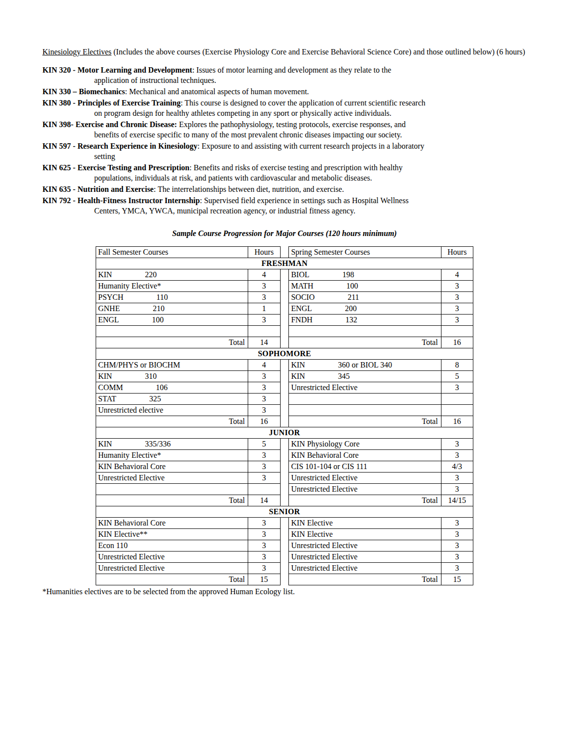Kinesiology Electives (Includes the above courses (Exercise Physiology Core and Exercise Behavioral Science Core) and those outlined below) (6 hours)
KIN 320 - Motor Learning and Development: Issues of motor learning and development as they relate to the application of instructional techniques.
KIN 330 – Biomechanics: Mechanical and anatomical aspects of human movement.
KIN 380 - Principles of Exercise Training: This course is designed to cover the application of current scientific research on program design for healthy athletes competing in any sport or physically active individuals.
KIN 398- Exercise and Chronic Disease: Explores the pathophysiology, testing protocols, exercise responses, and benefits of exercise specific to many of the most prevalent chronic diseases impacting our society.
KIN 597 - Research Experience in Kinesiology: Exposure to and assisting with current research projects in a laboratory setting
KIN 625 - Exercise Testing and Prescription: Benefits and risks of exercise testing and prescription with healthy populations, individuals at risk, and patients with cardiovascular and metabolic diseases.
KIN 635 - Nutrition and Exercise: The interrelationships between diet, nutrition, and exercise.
KIN 792 - Health-Fitness Instructor Internship: Supervised field experience in settings such as Hospital Wellness Centers, YMCA, YWCA, municipal recreation agency, or industrial fitness agency.
Sample Course Progression for Major Courses (120 hours minimum)
| Fall Semester Courses | Hours | | Spring Semester Courses | Hours |
| FRESHMAN |
| KIN 220 | 4 | | BIOL 198 | 4 |
| Humanity Elective* | 3 | | MATH 100 | 3 |
| PSYCH 110 | 3 | | SOCIO 211 | 3 |
| GNHE 210 | 1 | | ENGL 200 | 3 |
| ENGL 100 | 3 | | FNDH 132 | 3 |
| Total | 14 | | Total | 16 |
| SOPHOMORE |
| CHM/PHYS or BIOCHM | 4 | | KIN 360 or BIOL 340 | 8 |
| KIN 310 | 3 | | KIN 345 | 5 |
| COMM 106 | 3 | | Unrestricted Elective | 3 |
| STAT 325 | 3 | | | |
| Unrestricted elective | 3 | | | |
| Total | 16 | | Total | 16 |
| JUNIOR |
| KIN 335/336 | 5 | | KIN Physiology Core | 3 |
| Humanity Elective* | 3 | | KIN Behavioral Core | 3 |
| KIN Behavioral Core | 3 | | CIS 101-104 or CIS 111 | 4/3 |
| Unrestricted Elective | 3 | | Unrestricted Elective | 3 |
| | | | Unrestricted Elective | 3 |
| Total | 14 | | Total | 14/15 |
| SENIOR |
| KIN Behavioral Core | 3 | | KIN Elective | 3 |
| KIN Elective** | 3 | | KIN Elective | 3 |
| Econ 110 | 3 | | Unrestricted Elective | 3 |
| Unrestricted Elective | 3 | | Unrestricted Elective | 3 |
| Unrestricted Elective | 3 | | Unrestricted Elective | 3 |
| Total | 15 | | Total | 15 |
*Humanities electives are to be selected from the approved Human Ecology list.